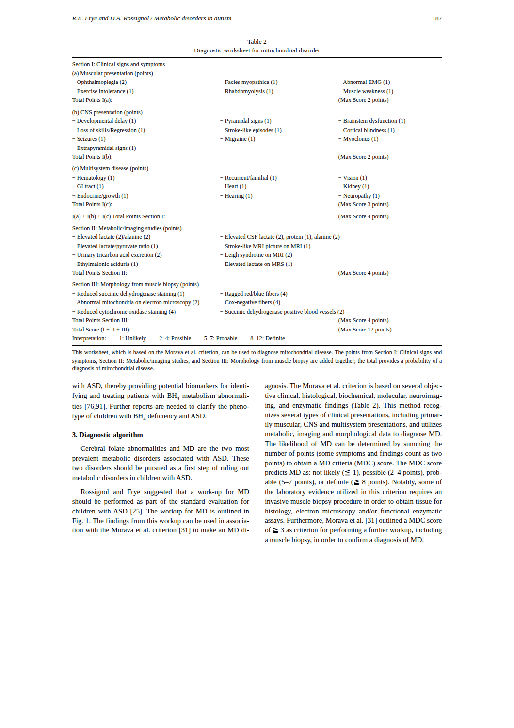R.E. Frye and D.A. Rossignol / Metabolic disorders in autism 187
Table 2 Diagnostic worksheet for mitochondrial disorder
| Section I: Clinical signs and symptoms |
| (a) Muscular presentation (points) | | |
| − Ophthalmoplegia (2) | − Facies myopathica (1) | − Abnormal EMG (1) |
| − Exercise intolerance (1) | − Rhabdomyolysis (1) | − Muscle weakness (1) |
| Total Points I(a): | | (Max Score 2 points) |
| (b) CNS presentation (points) | | |
| − Developmental delay (1) | − Pyramidal signs (1) | − Brainstem dysfunction (1) |
| − Loss of skills/Regression (1) | − Stroke-like episodes (1) | − Cortical blindness (1) |
| − Seizures (1) | − Migraine (1) | − Myoclonus (1) |
| − Extrapyramidal signs (1) | | |
| Total Points I(b): | | (Max Score 2 points) |
| (c) Multisystem disease (points) | | |
| − Hematology (1) | − Recurrent/familial (1) | − Vision (1) |
| − GI tract (1) | − Heart (1) | − Kidney (1) |
| − Endocrine/growth (1) | − Hearing (1) | − Neuropathy (1) |
| Total Points I(c): | | (Max Score 3 points) |
| I(a) + I(b) + I(c) Total Points Section I: | | (Max Score 4 points) |
| Section II: Metabolic/imaging studies (points) |
| − Elevated lactate (2)/alanine (2) | − Elevated CSF lactate (2), protein (1), alanine (2) |
| − Elevated lactate/pyruvate ratio (1) | − Stroke-like MRI picture on MRI (1) |
| − Urinary tricarbon acid excretion (2) | − Leigh syndrome on MRI (2) |
| − Ethylmalonic aciduria (1) | − Elevated lactate on MRS (1) |
| Total Points Section II: | | (Max Score 4 points) |
| Section III: Morphology from muscle biopsy (points) |
| − Reduced succinic dehydrogenase staining (1) | − Ragged red/blue fibers (4) |
| − Abnormal mitochondria on electron microscopy (2) | − Cox-negative fibers (4) |
| − Reduced cytochrome oxidase staining (4) | − Succinic dehydrogenase positive blood vessels (2) |
| Total Points Section III: | | (Max Score 4 points) |
| Total Score (I + II + III): | | (Max Score 12 points) |
| Interpretation: 1: Unlikely 2–4: Possible 5–7: Probable 8–12: Definite |
This worksheet, which is based on the Morava et al. criterion, can be used to diagnose mitochondrial disease. The points from Section I: Clinical signs and symptoms, Section II: Metabolic/imaging studies, and Section III: Morphology from muscle biopsy are added together; the total provides a probability of a diagnosis of mitochondrial disease.
with ASD, thereby providing potential biomarkers for identifying and treating patients with BH4 metabolism abnormalities [76,91]. Further reports are needed to clarify the phenotype of children with BH4 deficiency and ASD.
3. Diagnostic algorithm
Cerebral folate abnormalities and MD are the two most prevalent metabolic disorders associated with ASD. These two disorders should be pursued as a first step of ruling out metabolic disorders in children with ASD.
Rossignol and Frye suggested that a work-up for MD should be performed as part of the standard evaluation for children with ASD [25]. The workup for MD is outlined in Fig. 1. The findings from this workup can be used in association with the Morava et al. criterion [31] to make an MD diagnosis. The Morava et al. criterion is based on several objective clinical, histological, biochemical, molecular, neuroimaging, and enzymatic findings (Table 2). This method recognizes several types of clinical presentations, including primarily muscular, CNS and multisystem presentations, and utilizes metabolic, imaging and morphological data to diagnose MD. The likelihood of MD can be determined by summing the number of points (some symptoms and findings count as two points) to obtain a MD criteria (MDC) score. The MDC score predicts MD as: not likely (≦ 1), possible (2–4 points), probable (5–7 points), or definite (≧ 8 points). Notably, some of the laboratory evidence utilized in this criterion requires an invasive muscle biopsy procedure in order to obtain tissue for histology, electron microscopy and/or functional enzymatic assays. Furthermore, Morava et al. [31] outlined a MDC score of ≧ 3 as criterion for performing a further workup, including a muscle biopsy, in order to confirm a diagnosis of MD.